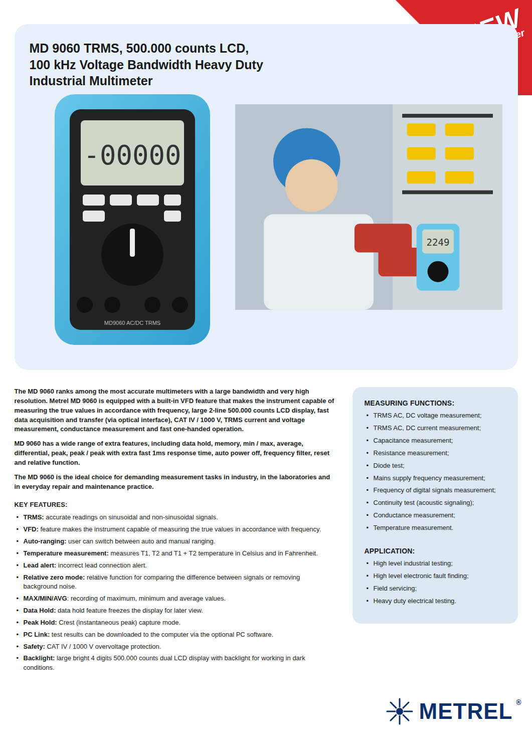NEW
Digital Multimeter
MD 9060 TRMS, 500.000 counts LCD,
100 kHz Voltage Bandwidth Heavy Duty
Industrial Multimeter
The MD 9060 ranks among the most accurate multimeters with a large bandwidth and very high resolution. Metrel MD 9060 is equipped with a built-in VFD feature that makes the instrument capable of measuring the true values in accordance with frequency, large 2-line 500.000 counts LCD display, fast data acquisition and transfer (via optical interface), CAT IV / 1000 V, TRMS current and voltage measurement, conductance measurement and fast one-handed operation.
MD 9060 has a wide range of extra features, including data hold, memory, min / max, average, differential, peak, peak / peak with extra fast 1ms response time, auto power off, frequency filter, reset and relative function.
The MD 9060 is the ideal choice for demanding measurement tasks in industry, in the laboratories and in everyday repair and maintenance practice.
KEY FEATURES:
TRMS: accurate readings on sinusoidal and non-sinusoidal signals.
VFD: feature makes the instrument capable of measuring the true values in accordance with frequency.
Auto-ranging: user can switch between auto and manual ranging.
Temperature measurement: measures T1, T2 and T1 + T2 temperature in Celsius and in Fahrenheit.
Lead alert: incorrect lead connection alert.
Relative zero mode: relative function for comparing the difference between signals or removing background noise.
MAX/MIN/AVG: recording of maximum, minimum and average values.
Data Hold: data hold feature freezes the display for later view.
Peak Hold: Crest (instantaneous peak) capture mode.
PC Link: test results can be downloaded to the computer via the optional PC software.
Safety: CAT IV / 1000 V overvoltage protection.
Backlight: large bright 4 digits 500.000 counts dual LCD display with backlight for working in dark conditions.
MEASURING FUNCTIONS:
TRMS AC, DC voltage measurement;
TRMS AC, DC current measurement;
Capacitance measurement;
Resistance measurement;
Diode test;
Mains supply frequency measurement;
Frequency of digital signals measurement;
Continuity test (acoustic signaling);
Conductance measurement;
Temperature measurement.
APPLICATION:
High level industrial testing;
High level electronic fault finding;
Field servicing;
Heavy duty electrical testing.
METREL®